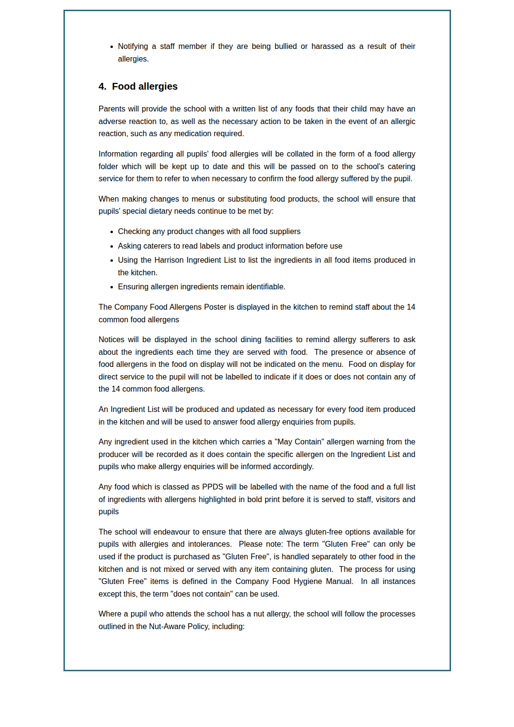Notifying a staff member if they are being bullied or harassed as a result of their allergies.
4. Food allergies
Parents will provide the school with a written list of any foods that their child may have an adverse reaction to, as well as the necessary action to be taken in the event of an allergic reaction, such as any medication required.
Information regarding all pupils' food allergies will be collated in the form of a food allergy folder which will be kept up to date and this will be passed on to the school's catering service for them to refer to when necessary to confirm the food allergy suffered by the pupil.
When making changes to menus or substituting food products, the school will ensure that pupils' special dietary needs continue to be met by:
Checking any product changes with all food suppliers
Asking caterers to read labels and product information before use
Using the Harrison Ingredient List to list the ingredients in all food items produced in the kitchen.
Ensuring allergen ingredients remain identifiable.
The Company Food Allergens Poster is displayed in the kitchen to remind staff about the 14 common food allergens
Notices will be displayed in the school dining facilities to remind allergy sufferers to ask about the ingredients each time they are served with food. The presence or absence of food allergens in the food on display will not be indicated on the menu. Food on display for direct service to the pupil will not be labelled to indicate if it does or does not contain any of the 14 common food allergens.
An Ingredient List will be produced and updated as necessary for every food item produced in the kitchen and will be used to answer food allergy enquiries from pupils.
Any ingredient used in the kitchen which carries a "May Contain" allergen warning from the producer will be recorded as it does contain the specific allergen on the Ingredient List and pupils who make allergy enquiries will be informed accordingly.
Any food which is classed as PPDS will be labelled with the name of the food and a full list of ingredients with allergens highlighted in bold print before it is served to staff, visitors and pupils
The school will endeavour to ensure that there are always gluten-free options available for pupils with allergies and intolerances. Please note: The term "Gluten Free" can only be used if the product is purchased as "Gluten Free", is handled separately to other food in the kitchen and is not mixed or served with any item containing gluten. The process for using "Gluten Free" items is defined in the Company Food Hygiene Manual. In all instances except this, the term "does not contain" can be used.
Where a pupil who attends the school has a nut allergy, the school will follow the processes outlined in the Nut-Aware Policy, including: